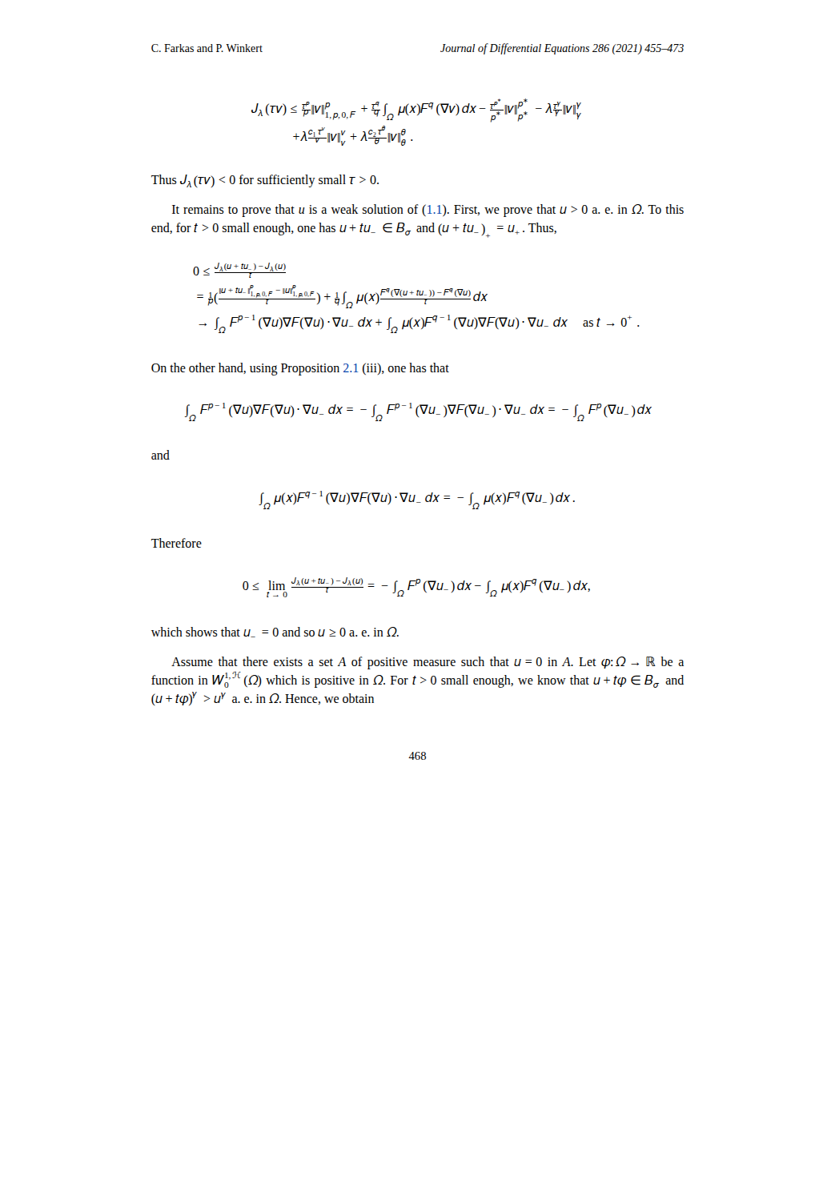C. Farkas and P. Winkert Journal of Differential Equations 286 (2021) 455–473
Jλ (τv) ≤ τpp ‖v‖1,p,0,Fp + τqq ∫Ω μ(x) Fq (∇v) dx − τp∗p∗ ‖v‖p∗p∗ − λ τγγ ‖v‖γγ + λ c1τνν ‖v‖νν + λ c2τθθ ‖v‖θθ .
Thus Jλ(τv)<0 for sufficiently small τ>0.
It remains to prove that u is a weak solution of (1.1). First, we prove that u>0 a. e. in Ω. To this end, for t>0 small enough, one has u+tu−∈Bσ and (u+tu−)+=u+. Thus,
0≤ Jλ(u+tu−)−Jλ(u) t = 1p ( ‖u+tu−‖1,p,0,Fp−‖u‖1,p,0,Fp t ) + 1q ∫Ω μ(x) Fq(∇(u+tu−))−Fq(∇u) t dx → ∫Ω Fp−1 (∇u) ∇F(∇u) ⋅ ∇u− dx + ∫Ω μ(x) Fq−1 (∇u) ∇F(∇u) ⋅ ∇u− dx as t→0+ .
On the other hand, using Proposition 2.1 (iii), one has that
∫Ω Fp−1 (∇u) ∇F(∇u) ⋅ ∇u− dx = − ∫Ω Fp−1 (∇u−) ∇F(∇u−) ⋅ ∇u− dx = − ∫Ω Fp (∇u−) dx
and
∫Ω μ(x) Fq−1 (∇u) ∇F(∇u) ⋅ ∇u− dx = − ∫Ω μ(x) Fq (∇u−) dx .
Therefore
0≤ lim t→0 Jλ(u+tu−)−Jλ(u) t = − ∫Ω Fp (∇u−) dx − ∫Ω μ(x) Fq (∇u−) dx ,
which shows that u−=0 and so u≥0 a. e. in Ω.
Assume that there exists a set A of positive measure such that u=0 in A. Let φ:Ω→ℝ be a function in W01,ℋ(Ω) which is positive in Ω. For t>0 small enough, we know that u+tφ∈Bσ and (u+tφ)γ>uγ a. e. in Ω. Hence, we obtain
468